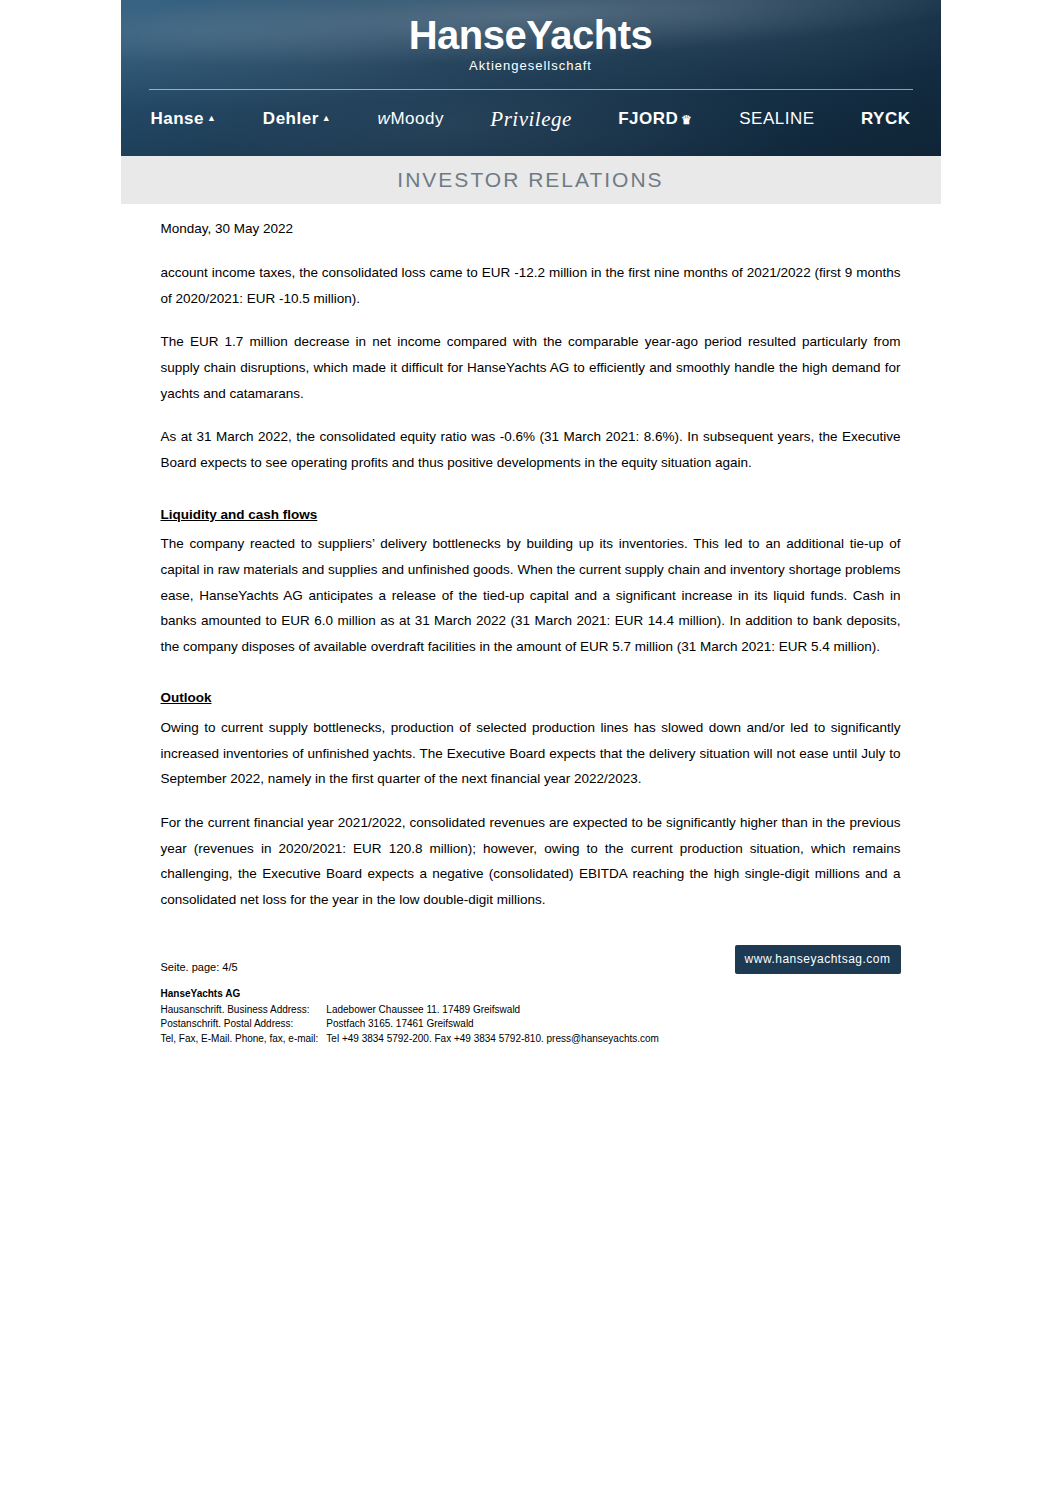HanseYachts
Aktiengesellschaft
Hanse Dehler w Moody Privilege FJORD SEALINE RYCK
INVESTOR RELATIONS
Monday, 30 May 2022
account income taxes, the consolidated loss came to EUR -12.2 million in the first nine months of 2021/2022 (first 9 months of 2020/2021: EUR -10.5 million).
The EUR 1.7 million decrease in net income compared with the comparable year-ago period resulted particularly from supply chain disruptions, which made it difficult for HanseYachts AG to efficiently and smoothly handle the high demand for yachts and catamarans.
As at 31 March 2022, the consolidated equity ratio was -0.6% (31 March 2021: 8.6%). In subsequent years, the Executive Board expects to see operating profits and thus positive developments in the equity situation again.
Liquidity and cash flows
The company reacted to suppliers’ delivery bottlenecks by building up its inventories. This led to an additional tie-up of capital in raw materials and supplies and unfinished goods. When the current supply chain and inventory shortage problems ease, HanseYachts AG anticipates a release of the tied-up capital and a significant increase in its liquid funds. Cash in banks amounted to EUR 6.0 million as at 31 March 2022 (31 March 2021: EUR 14.4 million). In addition to bank deposits, the company disposes of available overdraft facilities in the amount of EUR 5.7 million (31 March 2021: EUR 5.4 million).
Outlook
Owing to current supply bottlenecks, production of selected production lines has slowed down and/or led to significantly increased inventories of unfinished yachts. The Executive Board expects that the delivery situation will not ease until July to September 2022, namely in the first quarter of the next financial year 2022/2023.
For the current financial year 2021/2022, consolidated revenues are expected to be significantly higher than in the previous year (revenues in 2020/2021: EUR 120.8 million); however, owing to the current production situation, which remains challenging, the Executive Board expects a negative (consolidated) EBITDA reaching the high single-digit millions and a consolidated net loss for the year in the low double-digit millions.
www.hanseyachtsag.com
Seite. page: 4/5
HanseYachts AG
| Hausanschrift. Business Address: | Ladebower Chaussee 11. 17489 Greifswald |
| Postanschrift. Postal Address: | Postfach 3165. 17461 Greifswald |
| Tel, Fax, E-Mail. Phone, fax, e-mail: | Tel +49 3834 5792-200. Fax +49 3834 5792-810. press@hanseyachts.com |